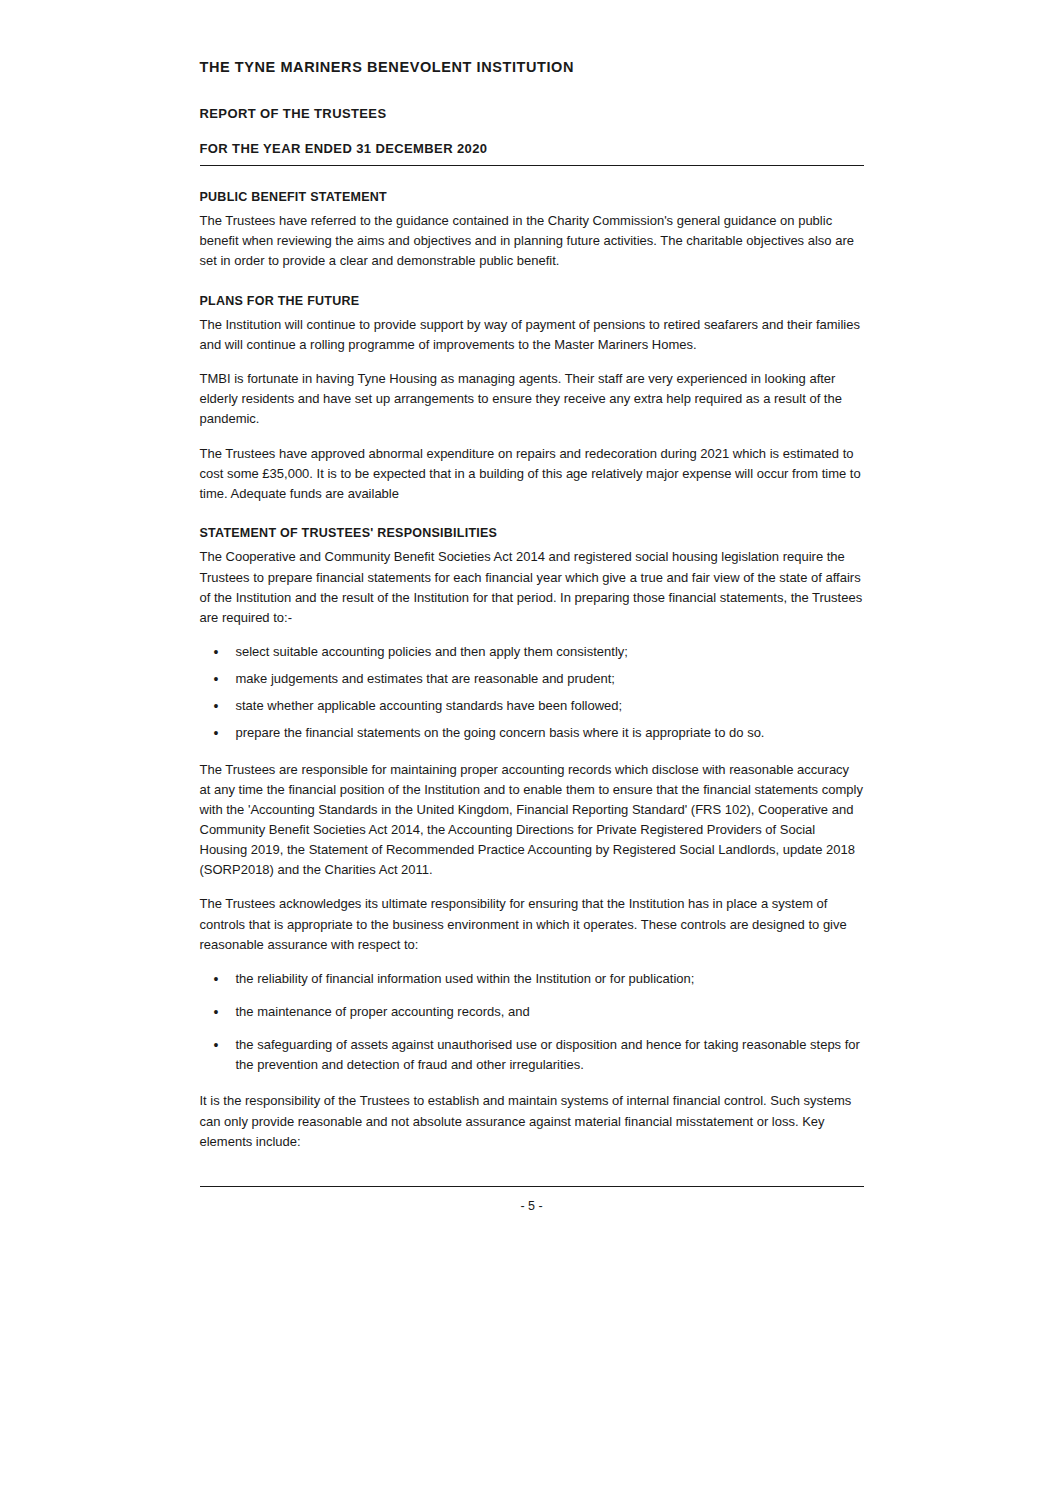The Tyne Mariners Benevolent Institution
Report of the Trustees
For the year ended 31 December 2020
Public Benefit Statement
The Trustees have referred to the guidance contained in the Charity Commission's general guidance on public benefit when reviewing the aims and objectives and in planning future activities. The charitable objectives also are set in order to provide a clear and demonstrable public benefit.
Plans for the Future
The Institution will continue to provide support by way of payment of pensions to retired seafarers and their families and will continue a rolling programme of improvements to the Master Mariners Homes.
TMBI is fortunate in having Tyne Housing as managing agents. Their staff are very experienced in looking after elderly residents and have set up arrangements to ensure they receive any extra help required as a result of the pandemic.
The Trustees have approved abnormal expenditure on repairs and redecoration during 2021 which is estimated to cost some £35,000. It is to be expected that in a building of this age relatively major expense will occur from time to time. Adequate funds are available
Statement of Trustees' Responsibilities
The Cooperative and Community Benefit Societies Act 2014 and registered social housing legislation require the Trustees to prepare financial statements for each financial year which give a true and fair view of the state of affairs of the Institution and the result of the Institution for that period. In preparing those financial statements, the Trustees are required to:-
select suitable accounting policies and then apply them consistently;
make judgements and estimates that are reasonable and prudent;
state whether applicable accounting standards have been followed;
prepare the financial statements on the going concern basis where it is appropriate to do so.
The Trustees are responsible for maintaining proper accounting records which disclose with reasonable accuracy at any time the financial position of the Institution and to enable them to ensure that the financial statements comply with the 'Accounting Standards in the United Kingdom, Financial Reporting Standard' (FRS 102), Cooperative and Community Benefit Societies Act 2014, the Accounting Directions for Private Registered Providers of Social Housing 2019, the Statement of Recommended Practice Accounting by Registered Social Landlords, update 2018 (SORP2018) and the Charities Act 2011.
The Trustees acknowledges its ultimate responsibility for ensuring that the Institution has in place a system of controls that is appropriate to the business environment in which it operates. These controls are designed to give reasonable assurance with respect to:
the reliability of financial information used within the Institution or for publication;
the maintenance of proper accounting records, and
the safeguarding of assets against unauthorised use or disposition and hence for taking reasonable steps for the prevention and detection of fraud and other irregularities.
It is the responsibility of the Trustees to establish and maintain systems of internal financial control. Such systems can only provide reasonable and not absolute assurance against material financial misstatement or loss. Key elements include:
- 5 -